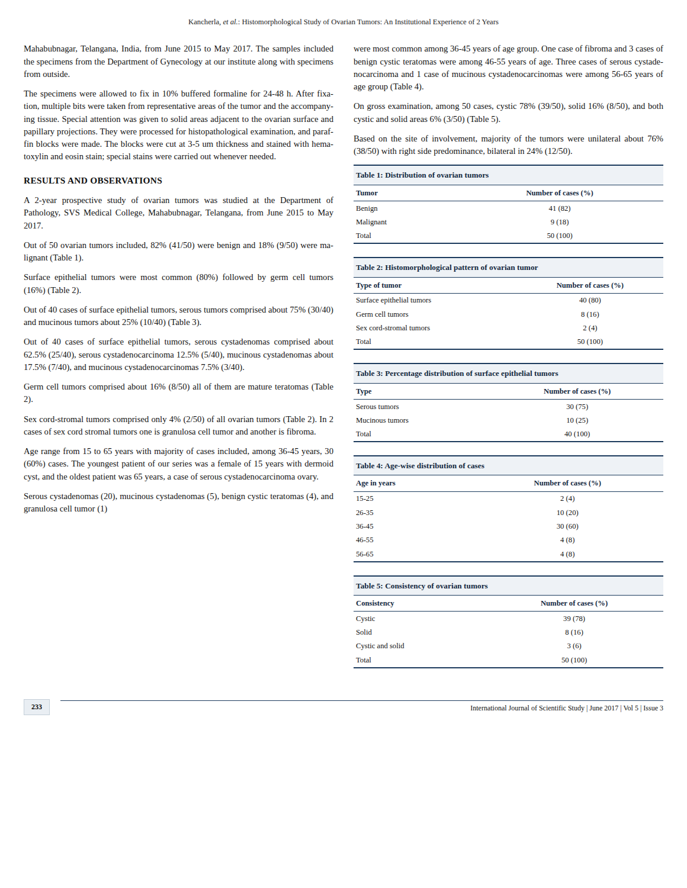Kancherla, et al.: Histomorphological Study of Ovarian Tumors: An Institutional Experience of 2 Years
Mahabubnagar, Telangana, India, from June 2015 to May 2017. The samples included the specimens from the Department of Gynecology at our institute along with specimens from outside.
The specimens were allowed to fix in 10% buffered formaline for 24-48 h. After fixation, multiple bits were taken from representative areas of the tumor and the accompanying tissue. Special attention was given to solid areas adjacent to the ovarian surface and papillary projections. They were processed for histopathological examination, and paraffin blocks were made. The blocks were cut at 3-5 um thickness and stained with hematoxylin and eosin stain; special stains were carried out whenever needed.
Results and Observations
A 2-year prospective study of ovarian tumors was studied at the Department of Pathology, SVS Medical College, Mahabubnagar, Telangana, from June 2015 to May 2017.
Out of 50 ovarian tumors included, 82% (41/50) were benign and 18% (9/50) were malignant (Table 1).
Surface epithelial tumors were most common (80%) followed by germ cell tumors (16%) (Table 2).
Out of 40 cases of surface epithelial tumors, serous tumors comprised about 75% (30/40) and mucinous tumors about 25% (10/40) (Table 3).
Out of 40 cases of surface epithelial tumors, serous cystadenomas comprised about 62.5% (25/40), serous cystadenocarcinoma 12.5% (5/40), mucinous cystadenomas about 17.5% (7/40), and mucinous cystadenocarcinomas 7.5% (3/40).
Germ cell tumors comprised about 16% (8/50) all of them are mature teratomas (Table 2).
Sex cord-stromal tumors comprised only 4% (2/50) of all ovarian tumors (Table 2). In 2 cases of sex cord stromal tumors one is granulosa cell tumor and another is fibroma.
Age range from 15 to 65 years with majority of cases included, among 36-45 years, 30 (60%) cases. The youngest patient of our series was a female of 15 years with dermoid cyst, and the oldest patient was 65 years, a case of serous cystadenocarcinoma ovary.
Serous cystadenomas (20), mucinous cystadenomas (5), benign cystic teratomas (4), and granulosa cell tumor (1)
were most common among 36-45 years of age group. One case of fibroma and 3 cases of benign cystic teratomas were among 46-55 years of age. Three cases of serous cystadenocarcinoma and 1 case of mucinous cystadenocarcinomas were among 56-65 years of age group (Table 4).
On gross examination, among 50 cases, cystic 78% (39/50), solid 16% (8/50), and both cystic and solid areas 6% (3/50) (Table 5).
Based on the site of involvement, majority of the tumors were unilateral about 76% (38/50) with right side predominance, bilateral in 24% (12/50).
Table 1: Distribution of ovarian tumors
| Tumor | Number of cases (%) |
| --- | --- |
| Benign | 41 (82) |
| Malignant | 9 (18) |
| Total | 50 (100) |
Table 2: Histomorphological pattern of ovarian tumor
| Type of tumor | Number of cases (%) |
| --- | --- |
| Surface epithelial tumors | 40 (80) |
| Germ cell tumors | 8 (16) |
| Sex cord-stromal tumors | 2 (4) |
| Total | 50 (100) |
Table 3: Percentage distribution of surface epithelial tumors
| Type | Number of cases (%) |
| --- | --- |
| Serous tumors | 30 (75) |
| Mucinous tumors | 10 (25) |
| Total | 40 (100) |
Table 4: Age-wise distribution of cases
| Age in years | Number of cases (%) |
| --- | --- |
| 15-25 | 2 (4) |
| 26-35 | 10 (20) |
| 36-45 | 30 (60) |
| 46-55 | 4 (8) |
| 56-65 | 4 (8) |
Table 5: Consistency of ovarian tumors
| Consistency | Number of cases (%) |
| --- | --- |
| Cystic | 39 (78) |
| Solid | 8 (16) |
| Cystic and solid | 3 (6) |
| Total | 50 (100) |
233
International Journal of Scientific Study | June 2017 | Vol 5 | Issue 3